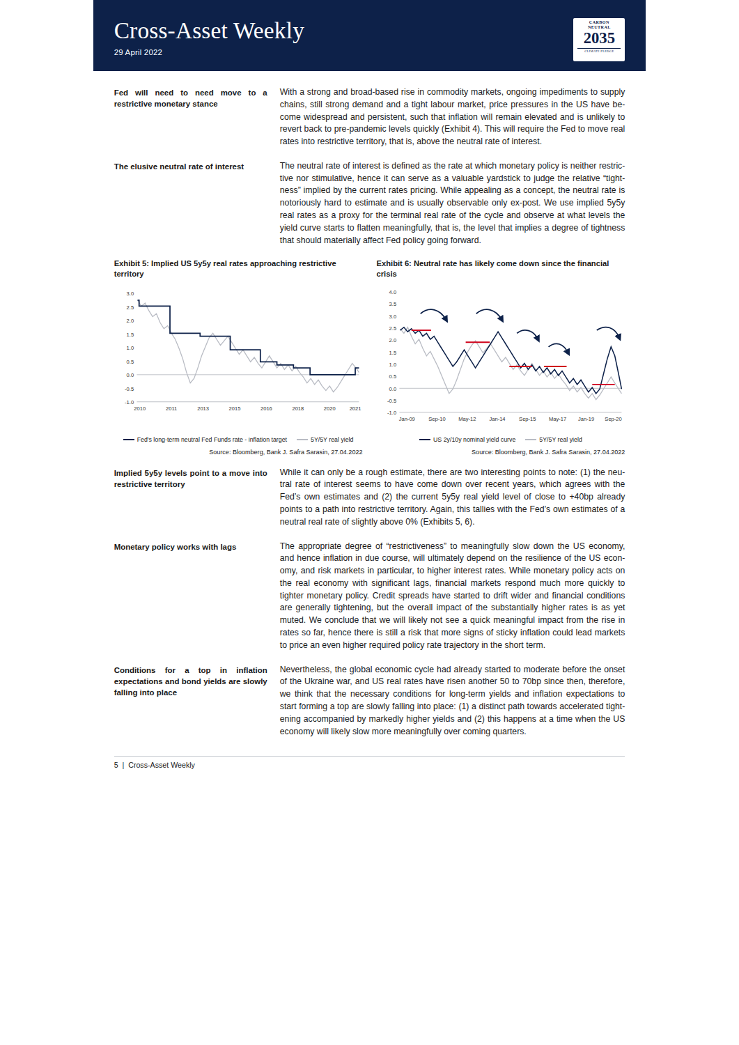Cross-Asset Weekly
29 April 2022
CARBON
NEUTRAL
2035
CLIMATE PLEDGE
Fed will need to need move to a restrictive monetary stance
With a strong and broad-based rise in commodity markets, ongoing impediments to supply chains, still strong demand and a tight labour market, price pressures in the US have become widespread and persistent, such that inflation will remain elevated and is unlikely to revert back to pre-pandemic levels quickly (Exhibit 4). This will require the Fed to move real rates into restrictive territory, that is, above the neutral rate of interest.
The elusive neutral rate of interest
The neutral rate of interest is defined as the rate at which monetary policy is neither restrictive nor stimulative, hence it can serve as a valuable yardstick to judge the relative “tightness” implied by the current rates pricing. While appealing as a concept, the neutral rate is notoriously hard to estimate and is usually observable only ex-post. We use implied 5y5y real rates as a proxy for the terminal real rate of the cycle and observe at what levels the yield curve starts to flatten meaningfully, that is, the level that implies a degree of tightness that should materially affect Fed policy going forward.
Exhibit 5: Implied US 5y5y real rates approaching restrictive territory
3.0 2.5 2.0 1.5 1.0 0.5 0.0 -0.5 -1.0 2010 2011 2013 2015 2016 2018 2020 2021
Fed's long-term neutral Fed Funds rate - inflation target 5Y/5Y real yield
Source: Bloomberg, Bank J. Safra Sarasin, 27.04.2022
Exhibit 6: Neutral rate has likely come down since the financial crisis
4.0 3.5 3.0 2.5 2.0 1.5 1.0 0.5 0.0 -0.5 -1.0 Jan-09 Sep-10 May-12 Jan-14 Sep-15 May-17 Jan-19 Sep-20
US 2y/10y nominal yield curve 5Y/5Y real yield
Source: Bloomberg, Bank J. Safra Sarasin, 27.04.2022
Implied 5y5y levels point to a move into restrictive territory
While it can only be a rough estimate, there are two interesting points to note: (1) the neutral rate of interest seems to have come down over recent years, which agrees with the Fed’s own estimates and (2) the current 5y5y real yield level of close to +40bp already points to a path into restrictive territory. Again, this tallies with the Fed’s own estimates of a neutral real rate of slightly above 0% (Exhibits 5, 6).
Monetary policy works with lags
The appropriate degree of “restrictiveness” to meaningfully slow down the US economy, and hence inflation in due course, will ultimately depend on the resilience of the US economy, and risk markets in particular, to higher interest rates. While monetary policy acts on the real economy with significant lags, financial markets respond much more quickly to tighter monetary policy. Credit spreads have started to drift wider and financial conditions are generally tightening, but the overall impact of the substantially higher rates is as yet muted. We conclude that we will likely not see a quick meaningful impact from the rise in rates so far, hence there is still a risk that more signs of sticky inflation could lead markets to price an even higher required policy rate trajectory in the short term.
Conditions for a top in inflation expectations and bond yields are slowly falling into place
Nevertheless, the global economic cycle had already started to moderate before the onset of the Ukraine war, and US real rates have risen another 50 to 70bp since then, therefore, we think that the necessary conditions for long-term yields and inflation expectations to start forming a top are slowly falling into place: (1) a distinct path towards accelerated tightening accompanied by markedly higher yields and (2) this happens at a time when the US economy will likely slow more meaningfully over coming quarters.
5 | Cross-Asset Weekly